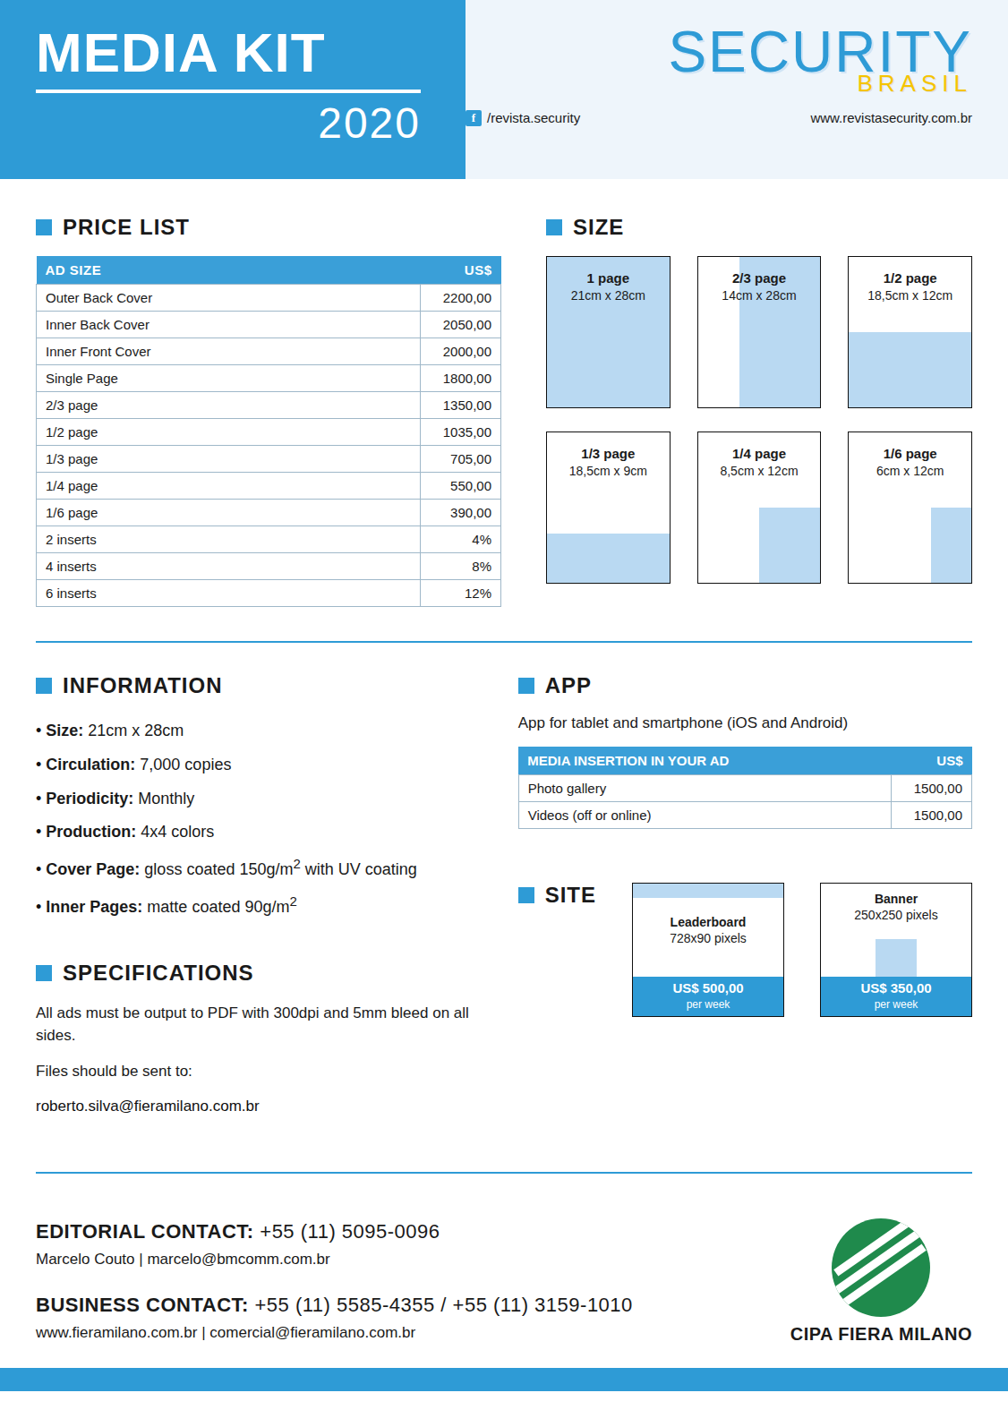MEDIA KIT
2020
SECURITYBRASIL
f/revista.security www.revistasecurity.com.br
PRICE LIST
| AD SIZE | US$ |
| --- | --- |
| Outer Back Cover | 2200,00 |
| Inner Back Cover | 2050,00 |
| Inner Front Cover | 2000,00 |
| Single Page | 1800,00 |
| 2/3 page | 1350,00 |
| 1/2 page | 1035,00 |
| 1/3 page | 705,00 |
| 1/4 page | 550,00 |
| 1/6 page | 390,00 |
| 2 inserts | 4% |
| 4 inserts | 8% |
| 6 inserts | 12% |
SIZE
1 page21cm x 28cm
2/3 page14cm x 28cm
1/2 page18,5cm x 12cm
1/3 page18,5cm x 9cm
1/4 page8,5cm x 12cm
1/6 page6cm x 12cm
INFORMATION
Size: 21cm x 28cm
Circulation: 7,000 copies
Periodicity: Monthly
Production: 4x4 colors
Cover Page: gloss coated 150g/m2 with UV coating
Inner Pages: matte coated 90g/m2
SPECIFICATIONS
All ads must be output to PDF with 300dpi and 5mm bleed on all sides.
Files should be sent to:
roberto.silva@fieramilano.com.br
APP
App for tablet and smartphone (iOS and Android)
| MEDIA INSERTION IN YOUR AD | US$ |
| --- | --- |
| Photo gallery | 1500,00 |
| Videos (off or online) | 1500,00 |
SITE
Leaderboard728x90 pixels
US$ 500,00 per week
Banner250x250 pixels
US$ 350,00 per week
EDITORIAL CONTACT: +55 (11) 5095-0096
Marcelo Couto | marcelo@bmcomm.com.br
BUSINESS CONTACT: +55 (11) 5585-4355 / +55 (11) 3159-1010
www.fieramilano.com.br | comercial@fieramilano.com.br
CIPA FIERA MILANO